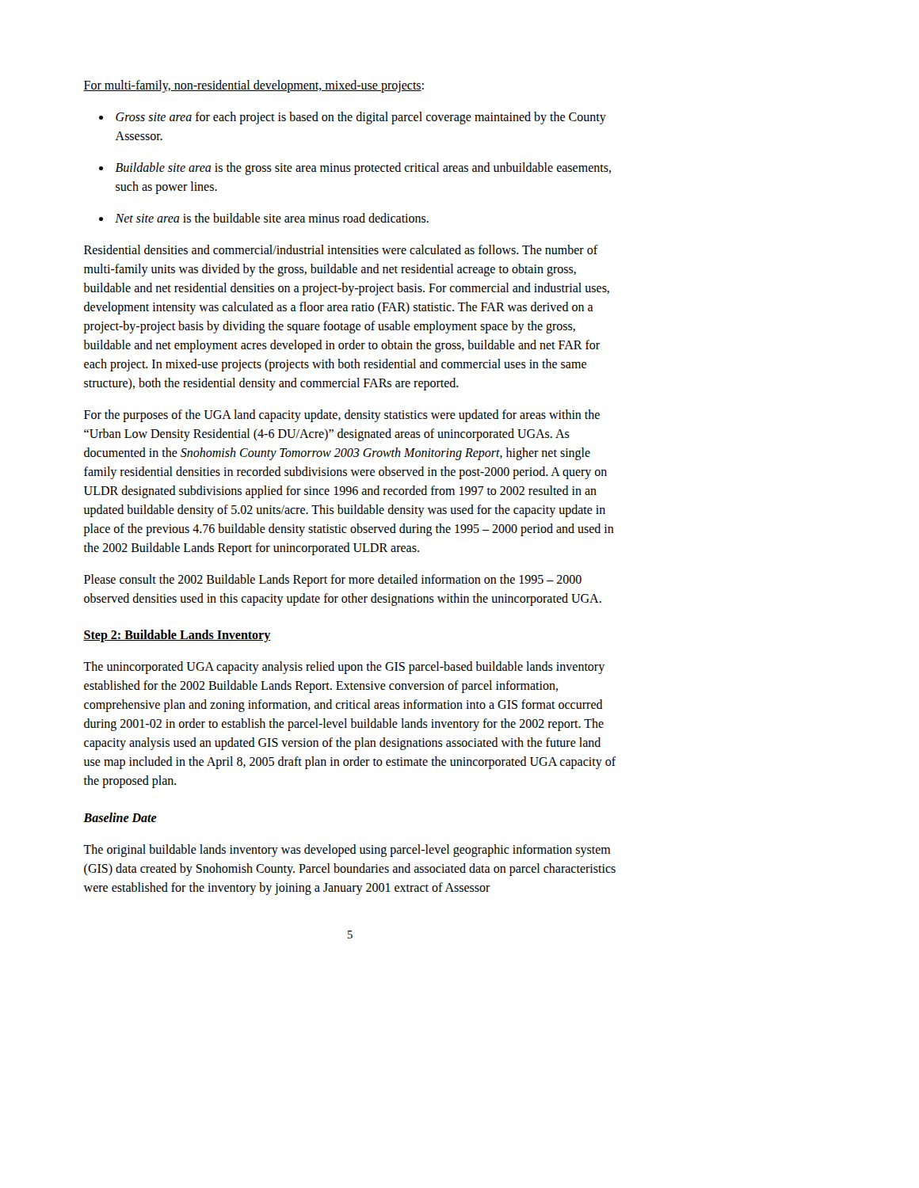For multi-family, non-residential development, mixed-use projects:
Gross site area for each project is based on the digital parcel coverage maintained by the County Assessor.
Buildable site area is the gross site area minus protected critical areas and unbuildable easements, such as power lines.
Net site area is the buildable site area minus road dedications.
Residential densities and commercial/industrial intensities were calculated as follows. The number of multi-family units was divided by the gross, buildable and net residential acreage to obtain gross, buildable and net residential densities on a project-by-project basis. For commercial and industrial uses, development intensity was calculated as a floor area ratio (FAR) statistic. The FAR was derived on a project-by-project basis by dividing the square footage of usable employment space by the gross, buildable and net employment acres developed in order to obtain the gross, buildable and net FAR for each project. In mixed-use projects (projects with both residential and commercial uses in the same structure), both the residential density and commercial FARs are reported.
For the purposes of the UGA land capacity update, density statistics were updated for areas within the “Urban Low Density Residential (4-6 DU/Acre)” designated areas of unincorporated UGAs. As documented in the Snohomish County Tomorrow 2003 Growth Monitoring Report, higher net single family residential densities in recorded subdivisions were observed in the post-2000 period. A query on ULDR designated subdivisions applied for since 1996 and recorded from 1997 to 2002 resulted in an updated buildable density of 5.02 units/acre. This buildable density was used for the capacity update in place of the previous 4.76 buildable density statistic observed during the 1995 – 2000 period and used in the 2002 Buildable Lands Report for unincorporated ULDR areas.
Please consult the 2002 Buildable Lands Report for more detailed information on the 1995 – 2000 observed densities used in this capacity update for other designations within the unincorporated UGA.
Step 2: Buildable Lands Inventory
The unincorporated UGA capacity analysis relied upon the GIS parcel-based buildable lands inventory established for the 2002 Buildable Lands Report. Extensive conversion of parcel information, comprehensive plan and zoning information, and critical areas information into a GIS format occurred during 2001-02 in order to establish the parcel-level buildable lands inventory for the 2002 report. The capacity analysis used an updated GIS version of the plan designations associated with the future land use map included in the April 8, 2005 draft plan in order to estimate the unincorporated UGA capacity of the proposed plan.
Baseline Date
The original buildable lands inventory was developed using parcel-level geographic information system (GIS) data created by Snohomish County. Parcel boundaries and associated data on parcel characteristics were established for the inventory by joining a January 2001 extract of Assessor
5